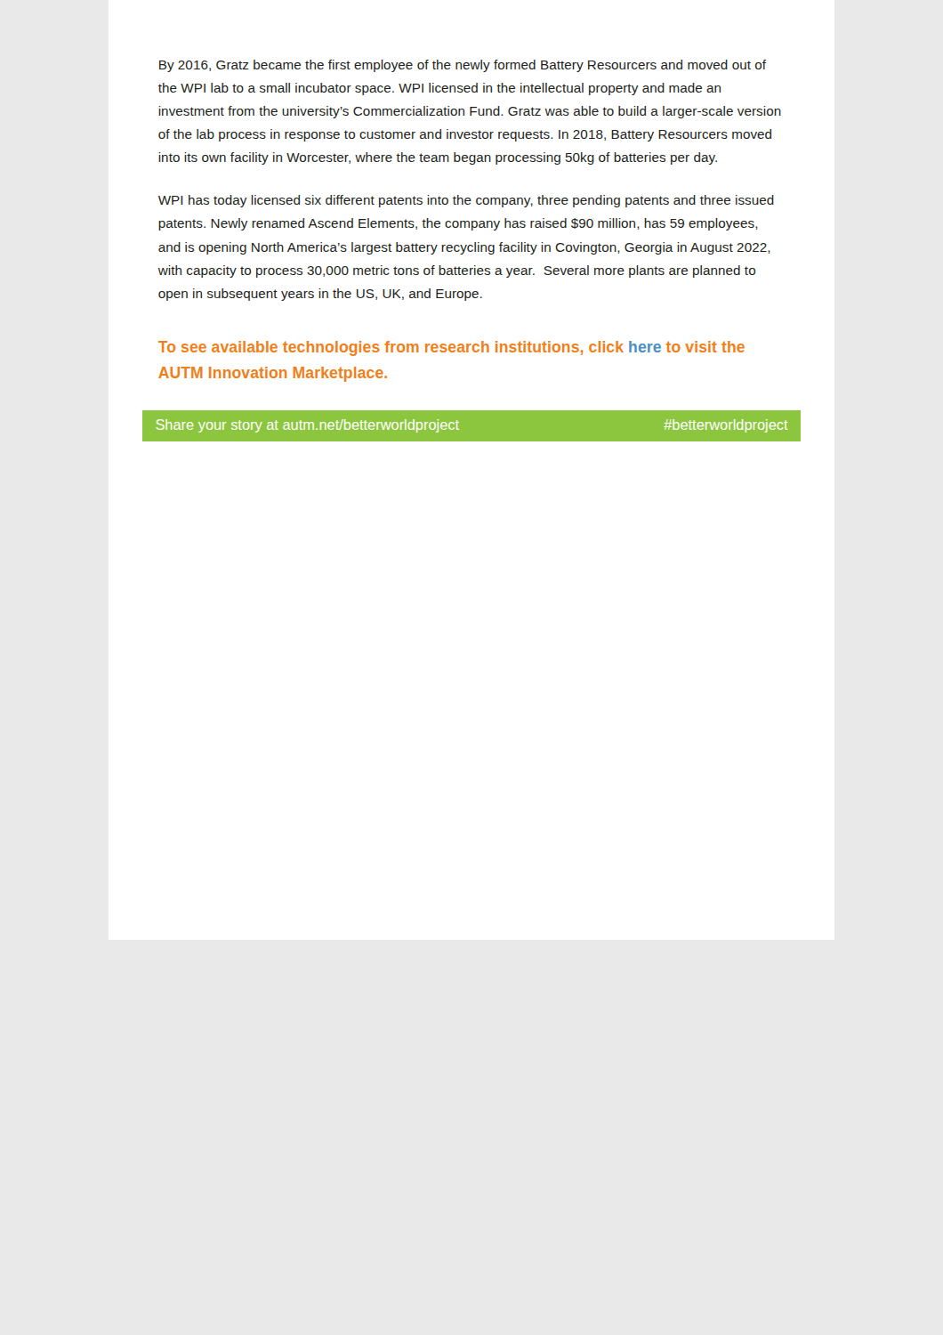By 2016, Gratz became the first employee of the newly formed Battery Resourcers and moved out of the WPI lab to a small incubator space. WPI licensed in the intellectual property and made an investment from the university’s Commercialization Fund. Gratz was able to build a larger-scale version of the lab process in response to customer and investor requests. In 2018, Battery Resourcers moved into its own facility in Worcester, where the team began processing 50kg of batteries per day.
WPI has today licensed six different patents into the company, three pending patents and three issued patents. Newly renamed Ascend Elements, the company has raised $90 million, has 59 employees, and is opening North America’s largest battery recycling facility in Covington, Georgia in August 2022, with capacity to process 30,000 metric tons of batteries a year. Several more plants are planned to open in subsequent years in the US, UK, and Europe.
To see available technologies from research institutions, click here to visit the AUTM Innovation Marketplace.
Share your story at autm.net/betterworldproject #betterworldproject